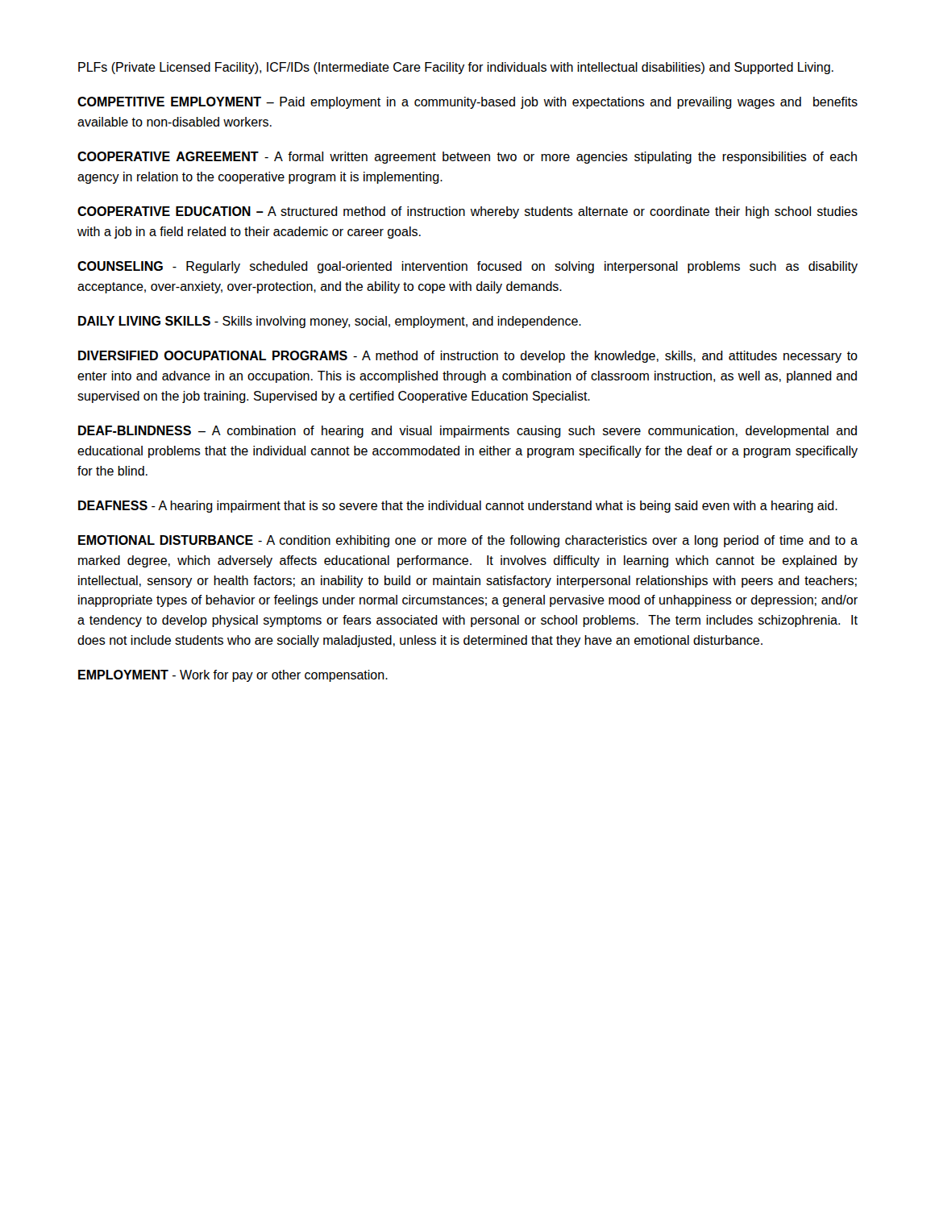PLFs (Private Licensed Facility), ICF/IDs (Intermediate Care Facility for individuals with intellectual disabilities) and Supported Living.
COMPETITIVE EMPLOYMENT – Paid employment in a community-based job with expectations and prevailing wages and benefits available to non-disabled workers.
COOPERATIVE AGREEMENT - A formal written agreement between two or more agencies stipulating the responsibilities of each agency in relation to the cooperative program it is implementing.
COOPERATIVE EDUCATION – A structured method of instruction whereby students alternate or coordinate their high school studies with a job in a field related to their academic or career goals.
COUNSELING - Regularly scheduled goal-oriented intervention focused on solving interpersonal problems such as disability acceptance, over-anxiety, over-protection, and the ability to cope with daily demands.
DAILY LIVING SKILLS - Skills involving money, social, employment, and independence.
DIVERSIFIED OOCUPATIONAL PROGRAMS - A method of instruction to develop the knowledge, skills, and attitudes necessary to enter into and advance in an occupation. This is accomplished through a combination of classroom instruction, as well as, planned and supervised on the job training. Supervised by a certified Cooperative Education Specialist.
DEAF-BLINDNESS – A combination of hearing and visual impairments causing such severe communication, developmental and educational problems that the individual cannot be accommodated in either a program specifically for the deaf or a program specifically for the blind.
DEAFNESS - A hearing impairment that is so severe that the individual cannot understand what is being said even with a hearing aid.
EMOTIONAL DISTURBANCE - A condition exhibiting one or more of the following characteristics over a long period of time and to a marked degree, which adversely affects educational performance. It involves difficulty in learning which cannot be explained by intellectual, sensory or health factors; an inability to build or maintain satisfactory interpersonal relationships with peers and teachers; inappropriate types of behavior or feelings under normal circumstances; a general pervasive mood of unhappiness or depression; and/or a tendency to develop physical symptoms or fears associated with personal or school problems. The term includes schizophrenia. It does not include students who are socially maladjusted, unless it is determined that they have an emotional disturbance.
EMPLOYMENT - Work for pay or other compensation.